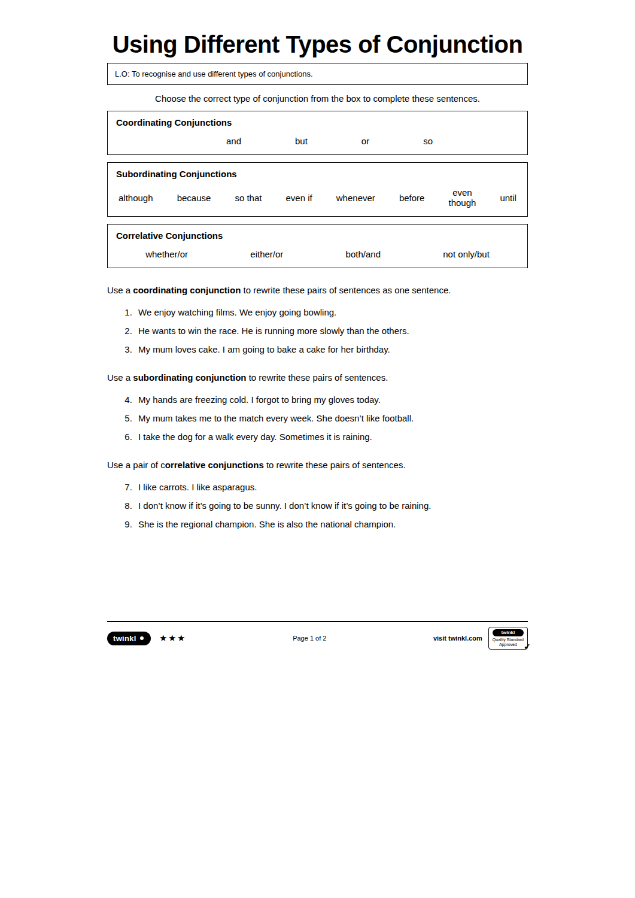Using Different Types of Conjunction
L.O: To recognise and use different types of conjunctions.
Choose the correct type of conjunction from the box to complete these sentences.
Coordinating Conjunctions
and but or so
Subordinating Conjunctions
although because so that even if whenever before even
though until
Correlative Conjunctions
whether/or either/or both/and not only/but
Use a coordinating conjunction to rewrite these pairs of sentences as one sentence.
We enjoy watching films. We enjoy going bowling.
He wants to win the race. He is running more slowly than the others.
My mum loves cake. I am going to bake a cake for her birthday.
Use a subordinating conjunction to rewrite these pairs of sentences.
My hands are freezing cold. I forgot to bring my gloves today.
My mum takes me to the match every week. She doesn’t like football.
I take the dog for a walk every day. Sometimes it is raining.
Use a pair of correlative conjunctions to rewrite these pairs of sentences.
I like carrots. I like asparagus.
I don’t know if it’s going to be sunny. I don’t know if it’s going to be raining.
She is the regional champion. She is also the national champion.
twinkl ★★★
Page 1 of 2
visit twinkl.com
twinkl
Quality Standard
Approved ✓